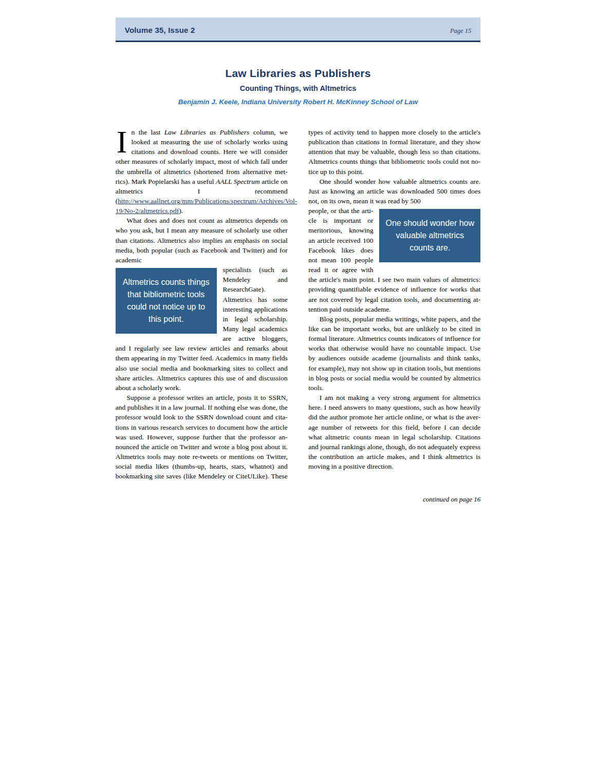Volume 35, Issue 2
Page 15
Law Libraries as Publishers
Counting Things, with Altmetrics
Benjamin J. Keele, Indiana University Robert H. McKinney School of Law
In the last Law Libraries as Publishers column, we looked at measuring the use of scholarly works using citations and download counts. Here we will consider other measures of scholarly impact, most of which fall under the umbrella of altmetrics (shortened from alternative metrics). Mark Popielarski has a useful AALL Spectrum article on altmetrics I recommend (http://www.aallnet.org/mm/Publications/spectrum/Archives/Vol-19/No-2/altmetrics.pdf).
What does and does not count as altmetrics depends on who you ask, but I mean any measure of scholarly use other than citations. Altmetrics also implies an emphasis on social media, both popular (such as Facebook and Twitter) and for academic
Altmetrics counts things that bibliometric tools could not notice up to this point.
specialists (such as Mendeley and ResearchGate). Altmetrics has some interesting applications in legal scholarship. Many legal academics are active bloggers, and I regularly see law review articles and remarks about them appearing in my Twitter feed. Academics in many fields also use social media and bookmarking sites to collect and share articles. Altmetrics captures this use of and discussion about a scholarly work.
Suppose a professor writes an article, posts it to SSRN, and publishes it in a law journal. If nothing else was done, the professor would look to the SSRN download count and citations in various research services to document how the article was used. However, suppose further that the professor announced the article on Twitter and wrote a blog post about it. Altmetrics tools may note re-tweets or mentions on Twitter, social media likes (thumbs-up, hearts, stars, whatnot) and bookmarking site saves (like Mendeley or CiteULike). These types of activity tend to happen more closely to the article's publication than citations in formal literature, and they show attention that may be valuable, though less so than citations. Altmetrics counts things that bibliometric tools could not notice up to this point.
One should wonder how valuable altmetrics counts are. Just as knowing an article was downloaded 500 times does not, on its own, mean it was read by 500
One should wonder how valuable altmetrics counts are.
people, or that the article is important or meritorious, knowing an article received 100 Facebook likes does not mean 100 people read it or agree with the article's main point. I see two main values of altmetrics: providing quantifiable evidence of influence for works that are not covered by legal citation tools, and documenting attention paid outside academe.
Blog posts, popular media writings, white papers, and the like can be important works, but are unlikely to be cited in formal literature. Altmetrics counts indicators of influence for works that otherwise would have no countable impact. Use by audiences outside academe (journalists and think tanks, for example), may not show up in citation tools, but mentions in blog posts or social media would be counted by altmetrics tools.
I am not making a very strong argument for altmetrics here. I need answers to many questions, such as how heavily did the author promote her article online, or what is the average number of retweets for this field, before I can decide what altmetric counts mean in legal scholarship. Citations and journal rankings alone, though, do not adequately express the contribution an article makes, and I think altmetrics is moving in a positive direction.
continued on page 16